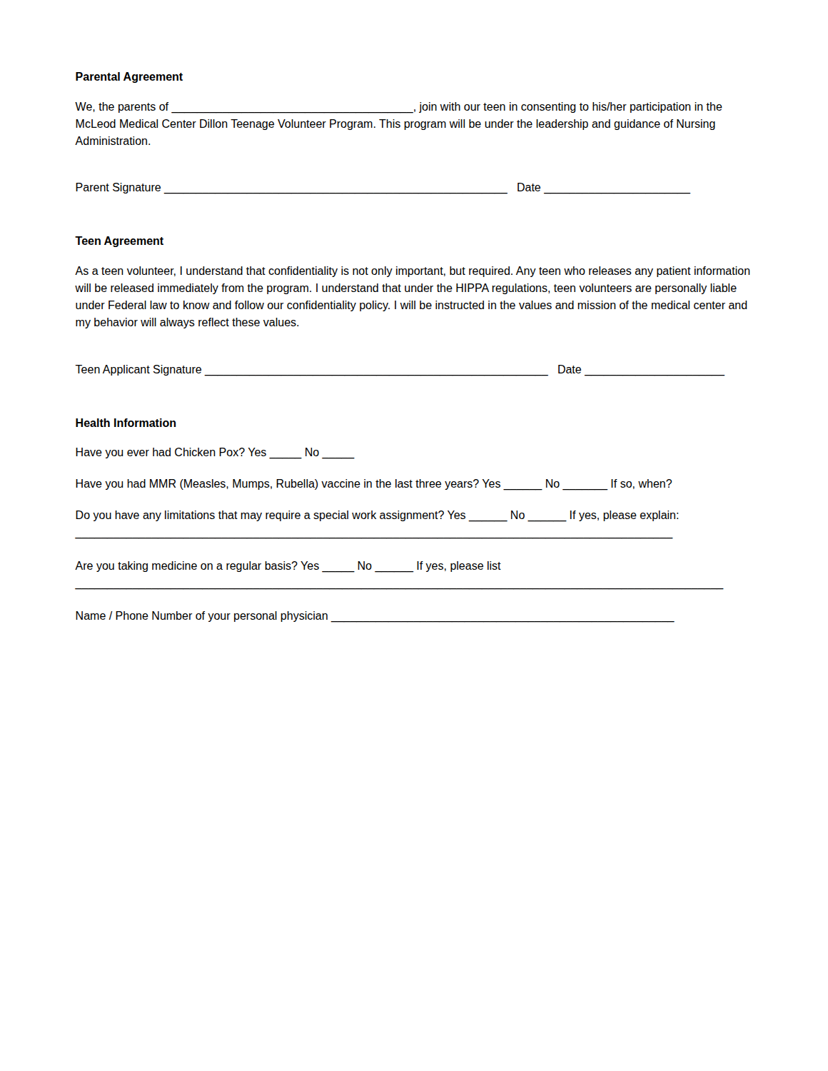Parental Agreement
We, the parents of ______________________________________, join with our teen in consenting to his/her participation in the McLeod Medical Center Dillon Teenage Volunteer Program. This program will be under the leadership and guidance of Nursing Administration.
Parent Signature ______________________________________________________ Date _______________________
Teen Agreement
As a teen volunteer, I understand that confidentiality is not only important, but required. Any teen who releases any patient information will be released immediately from the program. I understand that under the HIPPA regulations, teen volunteers are personally liable under Federal law to know and follow our confidentiality policy. I will be instructed in the values and mission of the medical center and my behavior will always reflect these values.
Teen Applicant Signature ______________________________________________________ Date ______________________
Health Information
Have you ever had Chicken Pox? Yes _____ No _____
Have you had MMR (Measles, Mumps, Rubella) vaccine in the last three years? Yes ______ No _______ If so, when?
Do you have any limitations that may require a special work assignment? Yes ______ No ______ If yes, please explain: ______________________________________________________________________________________________
Are you taking medicine on a regular basis? Yes _____ No ______ If yes, please list
______________________________________________________________________________________________________
Name / Phone Number of your personal physician ______________________________________________________